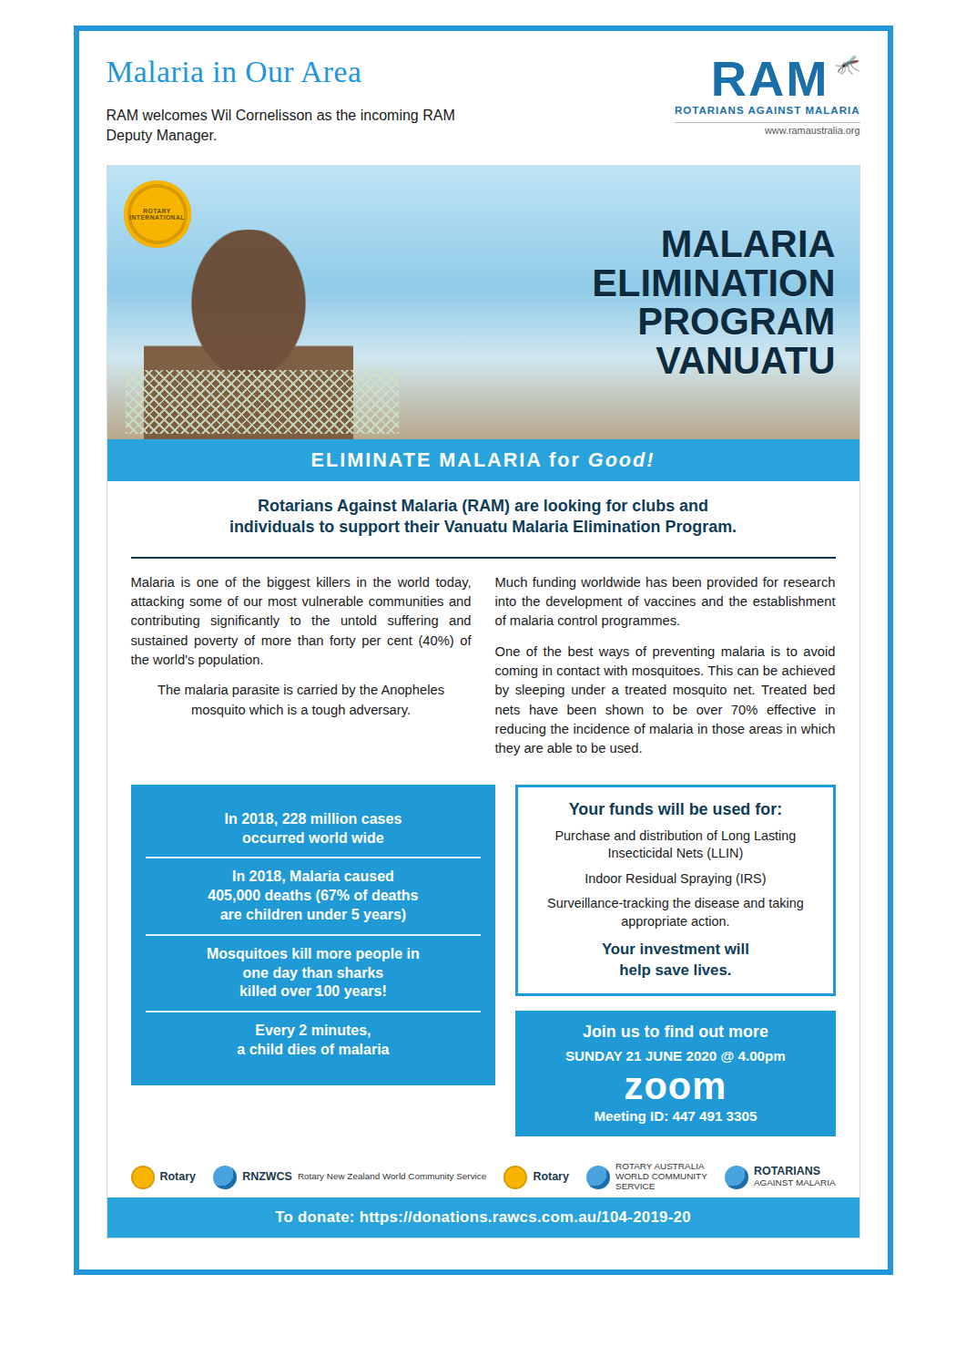Malaria in Our Area
RAM welcomes Wil Cornelisson as the incoming RAM Deputy Manager.
RAM🦟
ROTARIANS AGAINST MALARIA
www.ramaustralia.org
ROTARY
INTERNATIONAL
MALARIA ELIMINATION PROGRAM VANUATU
ELIMINATE MALARIA for Good!
Rotarians Against Malaria (RAM) are looking for clubs and
individuals to support their Vanuatu Malaria Elimination Program.
Malaria is one of the biggest killers in the world today, attacking some of our most vulnerable communities and contributing significantly to the untold suffering and sustained poverty of more than forty per cent (40%) of the world's population.
The malaria parasite is carried by the Anopheles mosquito which is a tough adversary.
Much funding worldwide has been provided for research into the development of vaccines and the establishment of malaria control programmes.
One of the best ways of preventing malaria is to avoid coming in contact with mosquitoes. This can be achieved by sleeping under a treated mosquito net. Treated bed nets have been shown to be over 70% effective in reducing the incidence of malaria in those areas in which they are able to be used.
In 2018, 228 million cases
occurred world wide
In 2018, Malaria caused
405,000 deaths (67% of deaths
are children under 5 years)
Mosquitoes kill more people in
one day than sharks
killed over 100 years!
Every 2 minutes,
a child dies of malaria
Your funds will be used for:
Purchase and distribution of Long Lasting
Insecticidal Nets (LLIN)
Indoor Residual Spraying (IRS)
Surveillance-tracking the disease and taking
appropriate action.
Your investment will
help save lives.
Join us to find out more
SUNDAY 21 JUNE 2020 @ 4.00pm
zoom
Meeting ID: 447 491 3305
Rotary
RNZWCS Rotary New Zealand World Community Service
Rotary
ROTARY AUSTRALIA
WORLD COMMUNITY
SERVICE
ROTARIANS
AGAINST MALARIA
To donate: https://donations.rawcs.com.au/104-2019-20